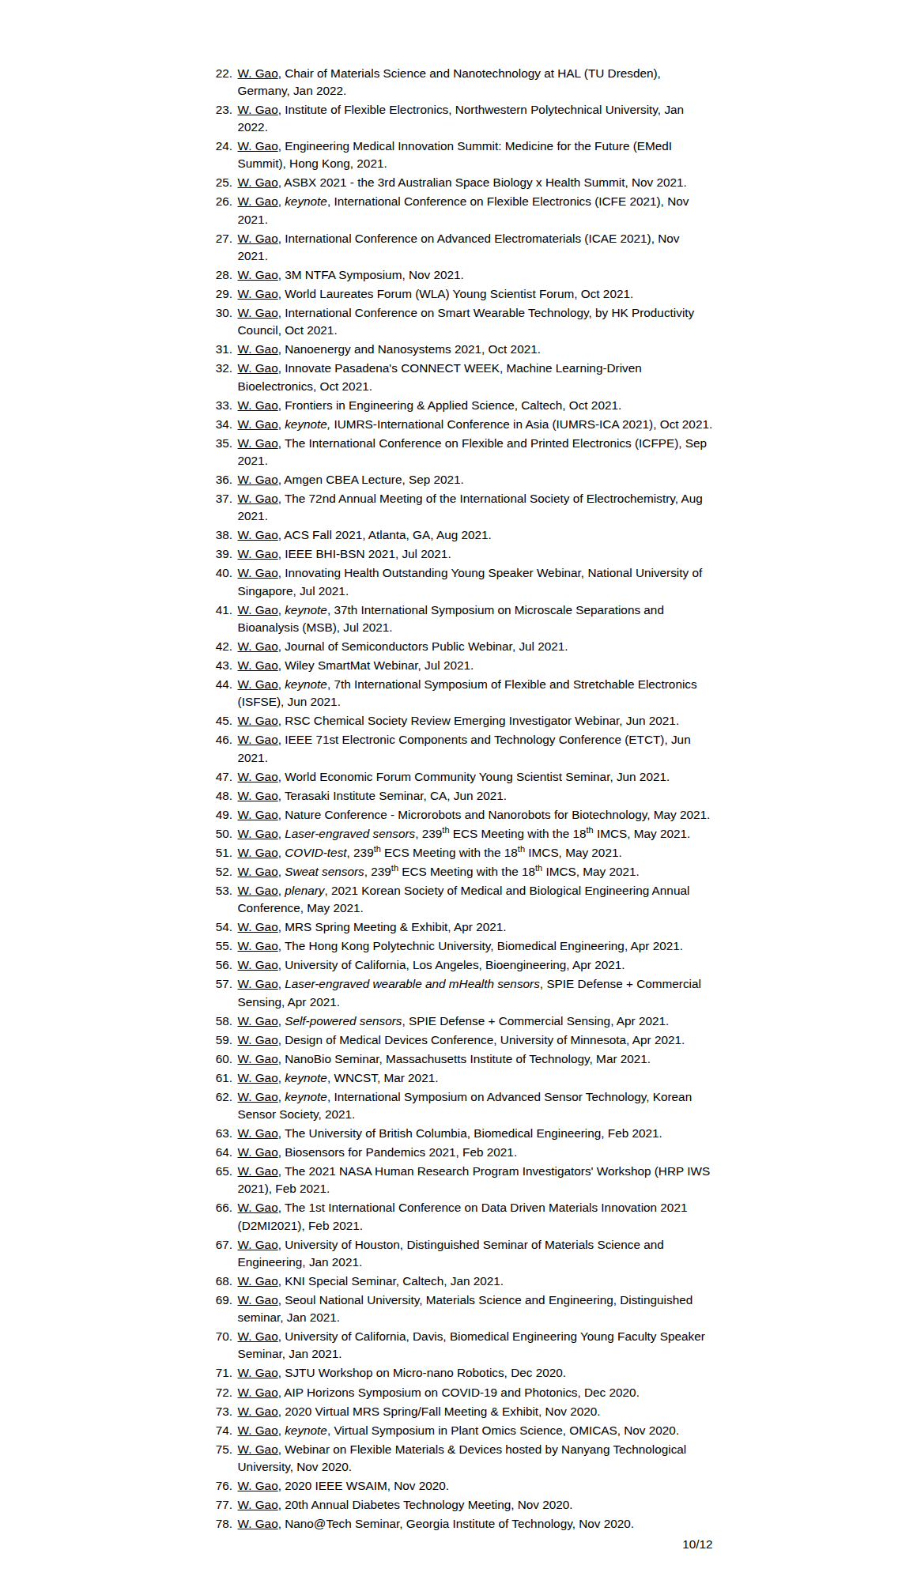W. Gao, Chair of Materials Science and Nanotechnology at HAL (TU Dresden), Germany, Jan 2022.
W. Gao, Institute of Flexible Electronics, Northwestern Polytechnical University, Jan 2022.
W. Gao, Engineering Medical Innovation Summit: Medicine for the Future (EMedI Summit), Hong Kong, 2021.
W. Gao, ASBX 2021 - the 3rd Australian Space Biology x Health Summit, Nov 2021.
W. Gao, keynote, International Conference on Flexible Electronics (ICFE 2021), Nov 2021.
W. Gao, International Conference on Advanced Electromaterials (ICAE 2021), Nov 2021.
W. Gao, 3M NTFA Symposium, Nov 2021.
W. Gao, World Laureates Forum (WLA) Young Scientist Forum, Oct 2021.
W. Gao, International Conference on Smart Wearable Technology, by HK Productivity Council, Oct 2021.
W. Gao, Nanoenergy and Nanosystems 2021, Oct 2021.
W. Gao, Innovate Pasadena's CONNECT WEEK, Machine Learning-Driven Bioelectronics, Oct 2021.
W. Gao, Frontiers in Engineering & Applied Science, Caltech, Oct 2021.
W. Gao, keynote, IUMRS-International Conference in Asia (IUMRS-ICA 2021), Oct 2021.
W. Gao, The International Conference on Flexible and Printed Electronics (ICFPE), Sep 2021.
W. Gao, Amgen CBEA Lecture, Sep 2021.
W. Gao, The 72nd Annual Meeting of the International Society of Electrochemistry, Aug 2021.
W. Gao, ACS Fall 2021, Atlanta, GA, Aug 2021.
W. Gao, IEEE BHI-BSN 2021, Jul 2021.
W. Gao, Innovating Health Outstanding Young Speaker Webinar, National University of Singapore, Jul 2021.
W. Gao, keynote, 37th International Symposium on Microscale Separations and Bioanalysis (MSB), Jul 2021.
W. Gao, Journal of Semiconductors Public Webinar, Jul 2021.
W. Gao, Wiley SmartMat Webinar, Jul 2021.
W. Gao, keynote, 7th International Symposium of Flexible and Stretchable Electronics (ISFSE), Jun 2021.
W. Gao, RSC Chemical Society Review Emerging Investigator Webinar, Jun 2021.
W. Gao, IEEE 71st Electronic Components and Technology Conference (ETCT), Jun 2021.
W. Gao, World Economic Forum Community Young Scientist Seminar, Jun 2021.
W. Gao, Terasaki Institute Seminar, CA, Jun 2021.
W. Gao, Nature Conference - Microrobots and Nanorobots for Biotechnology, May 2021.
W. Gao, Laser-engraved sensors, 239th ECS Meeting with the 18th IMCS, May 2021.
W. Gao, COVID-test, 239th ECS Meeting with the 18th IMCS, May 2021.
W. Gao, Sweat sensors, 239th ECS Meeting with the 18th IMCS, May 2021.
W. Gao, plenary, 2021 Korean Society of Medical and Biological Engineering Annual Conference, May 2021.
W. Gao, MRS Spring Meeting & Exhibit, Apr 2021.
W. Gao, The Hong Kong Polytechnic University, Biomedical Engineering, Apr 2021.
W. Gao, University of California, Los Angeles, Bioengineering, Apr 2021.
W. Gao, Laser-engraved wearable and mHealth sensors, SPIE Defense + Commercial Sensing, Apr 2021.
W. Gao, Self-powered sensors, SPIE Defense + Commercial Sensing, Apr 2021.
W. Gao, Design of Medical Devices Conference, University of Minnesota, Apr 2021.
W. Gao, NanoBio Seminar, Massachusetts Institute of Technology, Mar 2021.
W. Gao, keynote, WNCST, Mar 2021.
W. Gao, keynote, International Symposium on Advanced Sensor Technology, Korean Sensor Society, 2021.
W. Gao, The University of British Columbia, Biomedical Engineering, Feb 2021.
W. Gao, Biosensors for Pandemics 2021, Feb 2021.
W. Gao, The 2021 NASA Human Research Program Investigators' Workshop (HRP IWS 2021), Feb 2021.
W. Gao, The 1st International Conference on Data Driven Materials Innovation 2021 (D2MI2021), Feb 2021.
W. Gao, University of Houston, Distinguished Seminar of Materials Science and Engineering, Jan 2021.
W. Gao, KNI Special Seminar, Caltech, Jan 2021.
W. Gao, Seoul National University, Materials Science and Engineering, Distinguished seminar, Jan 2021.
W. Gao, University of California, Davis, Biomedical Engineering Young Faculty Speaker Seminar, Jan 2021.
W. Gao, SJTU Workshop on Micro-nano Robotics, Dec 2020.
W. Gao, AIP Horizons Symposium on COVID-19 and Photonics, Dec 2020.
W. Gao, 2020 Virtual MRS Spring/Fall Meeting & Exhibit, Nov 2020.
W. Gao, keynote, Virtual Symposium in Plant Omics Science, OMICAS, Nov 2020.
W. Gao, Webinar on Flexible Materials & Devices hosted by Nanyang Technological University, Nov 2020.
W. Gao, 2020 IEEE WSAIM, Nov 2020.
W. Gao, 20th Annual Diabetes Technology Meeting, Nov 2020.
W. Gao, Nano@Tech Seminar, Georgia Institute of Technology, Nov 2020.
10/12